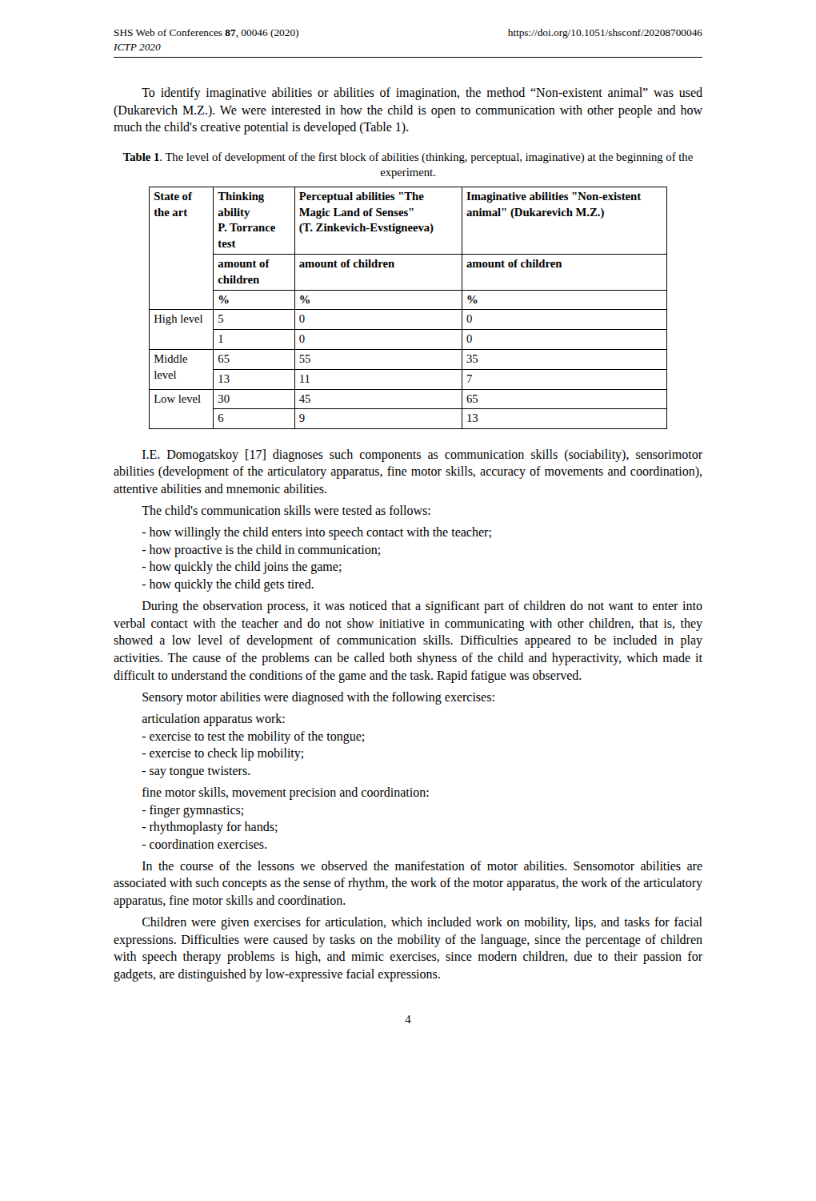SHS Web of Conferences 87, 00046 (2020) ICTP 2020
https://doi.org/10.1051/shsconf/20208700046
To identify imaginative abilities or abilities of imagination, the method “Non-existent animal” was used (Dukarevich M.Z.). We were interested in how the child is open to communication with other people and how much the child's creative potential is developed (Table 1).
Table 1. The level of development of the first block of abilities (thinking, perceptual, imaginative) at the beginning of the experiment.
| State of the art | Thinking ability P. Torrance test | Perceptual abilities "The Magic Land of Senses" (T. Zinkevich-Evstigneeva) | Imaginative abilities "Non-existent animal" (Dukarevich M.Z.) |
| --- | --- | --- | --- |
| amount of children | amount of children | amount of children |
| % | % | % |
| High level | 5 | 0 | 0 |
| 1 | 0 | 0 |
| Middle level | 65 | 55 | 35 |
| 13 | 11 | 7 |
| Low level | 30 | 45 | 65 |
| 6 | 9 | 13 |
I.E. Domogatskoy [17] diagnoses such components as communication skills (sociability), sensorimotor abilities (development of the articulatory apparatus, fine motor skills, accuracy of movements and coordination), attentive abilities and mnemonic abilities.
The child's communication skills were tested as follows:
- how willingly the child enters into speech contact with the teacher;
- how proactive is the child in communication;
- how quickly the child joins the game;
- how quickly the child gets tired.
During the observation process, it was noticed that a significant part of children do not want to enter into verbal contact with the teacher and do not show initiative in communicating with other children, that is, they showed a low level of development of communication skills. Difficulties appeared to be included in play activities. The cause of the problems can be called both shyness of the child and hyperactivity, which made it difficult to understand the conditions of the game and the task. Rapid fatigue was observed.
Sensory motor abilities were diagnosed with the following exercises:
articulation apparatus work:
- exercise to test the mobility of the tongue;
- exercise to check lip mobility;
- say tongue twisters.
fine motor skills, movement precision and coordination:
- finger gymnastics;
- rhythmoplasty for hands;
- coordination exercises.
In the course of the lessons we observed the manifestation of motor abilities. Sensomotor abilities are associated with such concepts as the sense of rhythm, the work of the motor apparatus, the work of the articulatory apparatus, fine motor skills and coordination.
Children were given exercises for articulation, which included work on mobility, lips, and tasks for facial expressions. Difficulties were caused by tasks on the mobility of the language, since the percentage of children with speech therapy problems is high, and mimic exercises, since modern children, due to their passion for gadgets, are distinguished by low-expressive facial expressions.
4